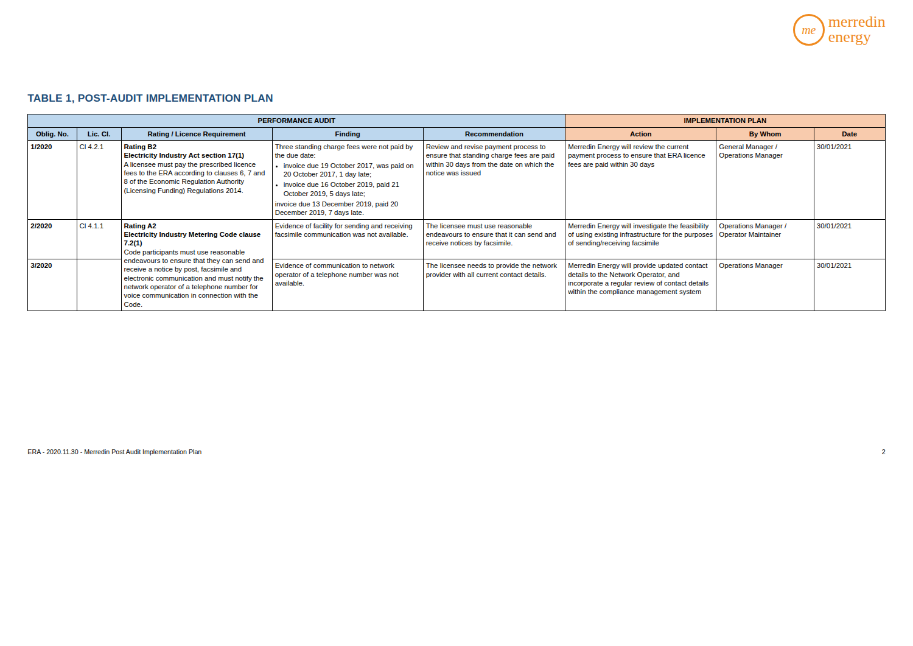merredin energy
TABLE 1, POST-AUDIT IMPLEMENTATION PLAN
| PERFORMANCE AUDIT | IMPLEMENTATION PLAN |
| --- | --- |
| Oblig. No. | Lic. Cl. | Rating / Licence Requirement | Finding | Recommendation | Action | By Whom | Date |
| 1/2020 | Cl 4.2.1 | Rating B2 Electricity Industry Act section 17(1) A licensee must pay the prescribed licence fees to the ERA according to clauses 6, 7 and 8 of the Economic Regulation Authority (Licensing Funding) Regulations 2014. | Three standing charge fees were not paid by the due date: invoice due 19 October 2017, was paid on 20 October 2017, 1 day late; invoice due 16 October 2019, paid 21 October 2019, 5 days late; invoice due 13 December 2019, paid 20 December 2019, 7 days late. | Review and revise payment process to ensure that standing charge fees are paid within 30 days from the date on which the notice was issued | Merredin Energy will review the current payment process to ensure that ERA licence fees are paid within 30 days | General Manager / Operations Manager | 30/01/2021 |
| 2/2020 | Cl 4.1.1 | Rating A2 Electricity Industry Metering Code clause 7.2(1) Code participants must use reasonable endeavours to ensure that they can send and receive a notice by post, facsimile and electronic communication and must notify the network operator of a telephone number for voice communication in connection with the Code. | Evidence of facility for sending and receiving facsimile communication was not available. | The licensee must use reasonable endeavours to ensure that it can send and receive notices by facsimile. | Merredin Energy will investigate the feasibility of using existing infrastructure for the purposes of sending/receiving facsimile | Operations Manager / Operator Maintainer | 30/01/2021 |
| 3/2020 | | Evidence of communication to network operator of a telephone number was not available. | The licensee needs to provide the network provider with all current contact details. | Merredin Energy will provide updated contact details to the Network Operator, and incorporate a regular review of contact details within the compliance management system | Operations Manager | 30/01/2021 |
ERA - 2020.11.30 - Merredin Post Audit Implementation Plan 2